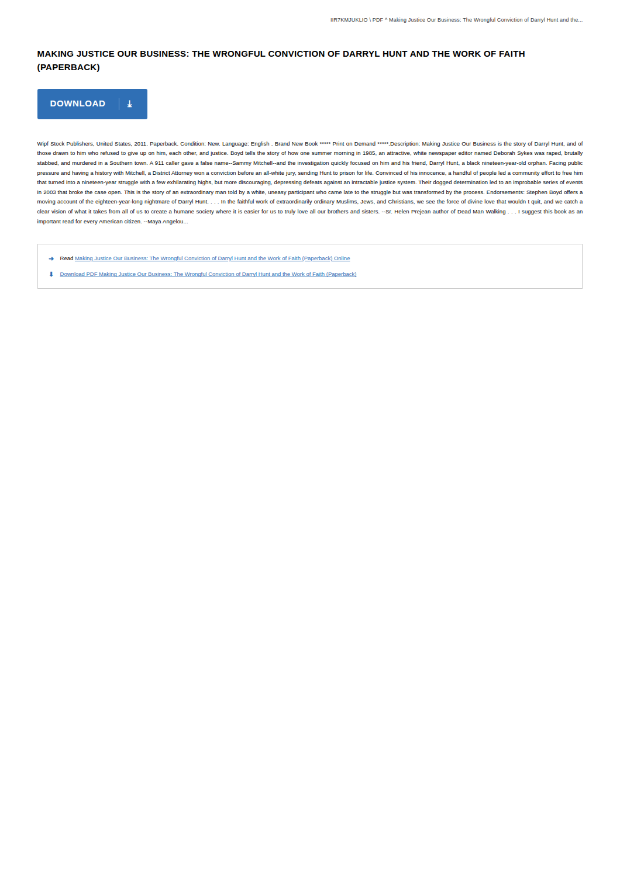IIR7KMJUKLIO \ PDF ^ Making Justice Our Business: The Wrongful Conviction of Darryl Hunt and the...
Making Justice Our Business: The Wrongful Conviction of Darryl Hunt and the Work of Faith (Paperback)
DOWNLOAD ⤓
Wipf Stock Publishers, United States, 2011. Paperback. Condition: New. Language: English . Brand New Book ***** Print on Demand *****.Description: Making Justice Our Business is the story of Darryl Hunt, and of those drawn to him who refused to give up on him, each other, and justice. Boyd tells the story of how one summer morning in 1985, an attractive, white newspaper editor named Deborah Sykes was raped, brutally stabbed, and murdered in a Southern town. A 911 caller gave a false name--Sammy Mitchell--and the investigation quickly focused on him and his friend, Darryl Hunt, a black nineteen-year-old orphan. Facing public pressure and having a history with Mitchell, a District Attorney won a conviction before an all-white jury, sending Hunt to prison for life. Convinced of his innocence, a handful of people led a community effort to free him that turned into a nineteen-year struggle with a few exhilarating highs, but more discouraging, depressing defeats against an intractable justice system. Their dogged determination led to an improbable series of events in 2003 that broke the case open. This is the story of an extraordinary man told by a white, uneasy participant who came late to the struggle but was transformed by the process. Endorsements: Stephen Boyd offers a moving account of the eighteen-year-long nightmare of Darryl Hunt. . . . In the faithful work of extraordinarily ordinary Muslims, Jews, and Christians, we see the force of divine love that wouldn t quit, and we catch a clear vision of what it takes from all of us to create a humane society where it is easier for us to truly love all our brothers and sisters. --Sr. Helen Prejean author of Dead Man Walking . . . I suggest this book as an important read for every American citizen. --Maya Angelou...
➜Read Making Justice Our Business: The Wrongful Conviction of Darryl Hunt and the Work of Faith (Paperback) Online
⬇Download PDF Making Justice Our Business: The Wrongful Conviction of Darryl Hunt and the Work of Faith (Paperback)